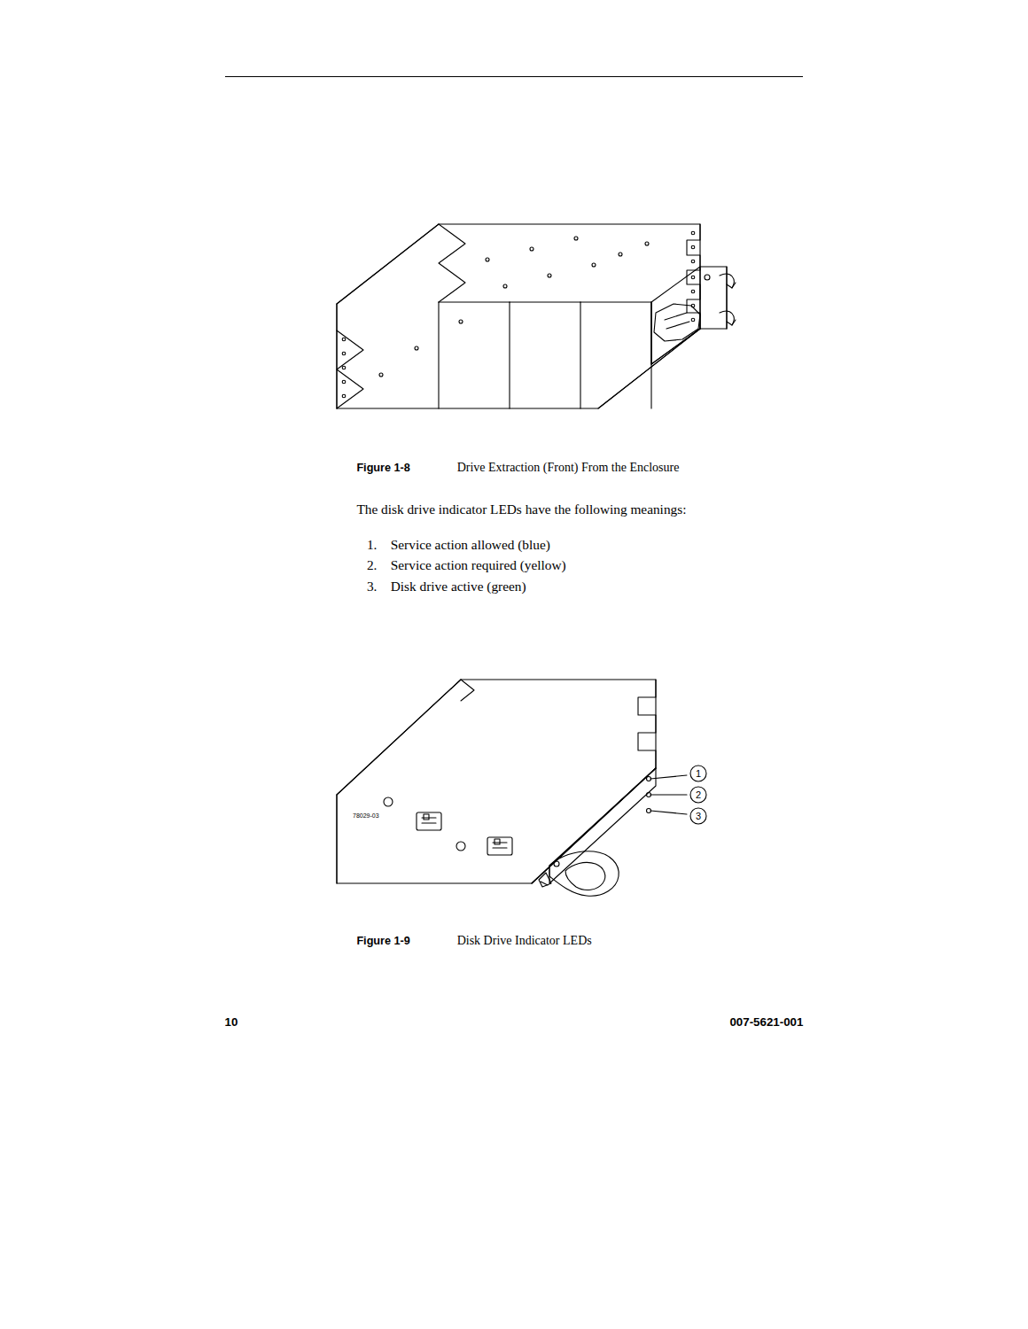Figure 1-8 Drive Extraction (Front) From the Enclosure
The disk drive indicator LEDs have the following meanings:
Service action allowed (blue)
Service action required (yellow)
Disk drive active (green)
78029-03 1 2 3
Figure 1-9 Disk Drive Indicator LEDs
10 007-5621-001